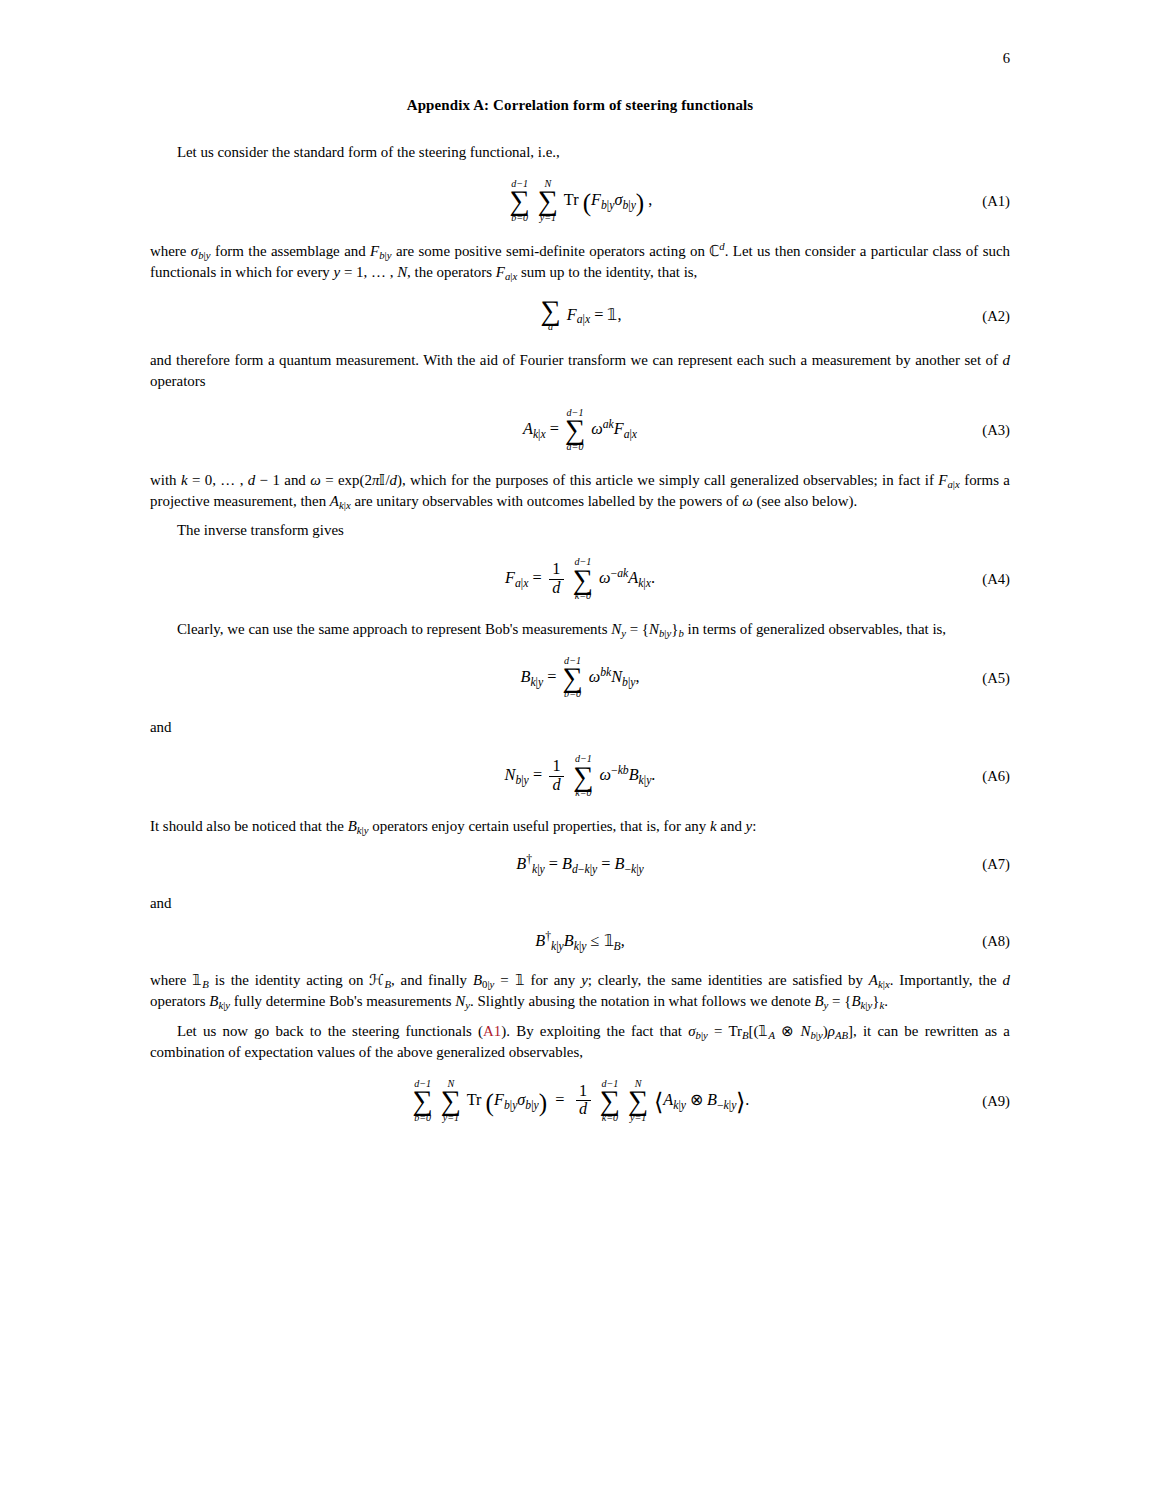6
Appendix A: Correlation form of steering functionals
Let us consider the standard form of the steering functional, i.e.,
d−1∑b=0 N∑y=1 Tr (Fb|yσb|y) , (A1)
where σb|y form the assemblage and Fb|y are some positive semi-definite operators acting on ℂd. Let us then consider a particular class of such functionals in which for every y = 1, … , N, the operators Fa|x sum up to the identity, that is,
∑a Fa|x = 𝟙, (A2)
and therefore form a quantum measurement. With the aid of Fourier transform we can represent each such a measurement by another set of d operators
Ak|x = d−1∑a=0 ωakFa|x (A3)
with k = 0, … , d − 1 and ω = exp(2π 𝕀/d), which for the purposes of this article we simply call generalized observables; in fact if Fa|x forms a projective measurement, then Ak|x are unitary observables with outcomes labelled by the powers of ω (see also below).
The inverse transform gives
Fa|x = 1 d d−1∑k=0 ω−akAk|x. (A4)
Clearly, we can use the same approach to represent Bob's measurements Ny = {Nb|y}b in terms of generalized observables, that is,
Bk|y = d−1∑b=0 ωbkNb|y, (A5)
and
Nb|y = 1 d d−1∑k=0 ω−kbBk|y. (A6)
It should also be noticed that the Bk|y operators enjoy certain useful properties, that is, for any k and y:
B†k|y = Bd−k|y = B−k|y (A7)
and
B†k|yBk|y ≤ 𝟙B, (A8)
where 𝟙B is the identity acting on ℋB, and finally B0|y = 𝟙 for any y; clearly, the same identities are satisfied by Ak|x. Importantly, the d operators Bk|y fully determine Bob's measurements Ny. Slightly abusing the notation in what follows we denote By = {Bk|y}k.
Let us now go back to the steering functionals (A1). By exploiting the fact that σb|y = TrB[(𝟙A ⊗ Nb|y)ρAB], it can be rewritten as a combination of expectation values of the above generalized observables,
d−1∑b=0 N∑y=1 Tr (Fb|yσb|y) = 1 d d−1∑k=0 N∑y=1 ⟨Ak|y ⊗ B−k|y⟩. (A9)